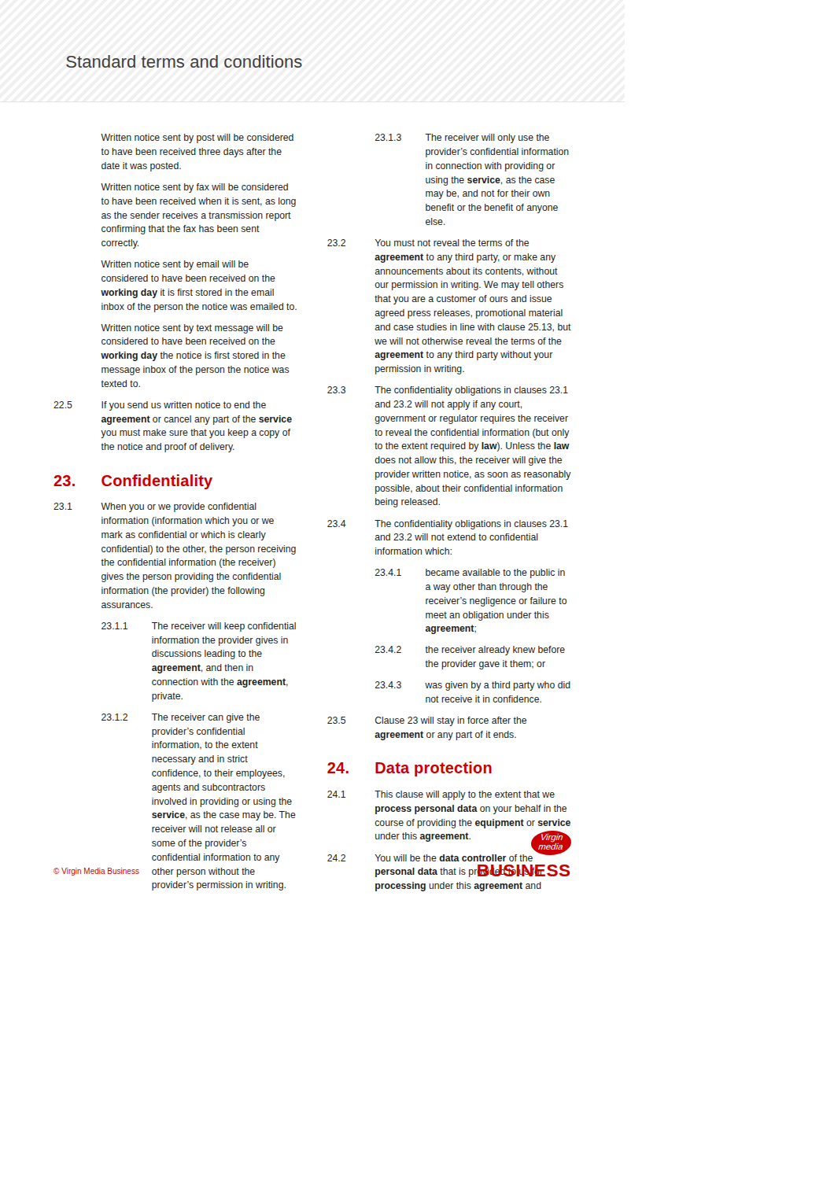Standard terms and conditions
Written notice sent by post will be considered to have been received three days after the date it was posted.
Written notice sent by fax will be considered to have been received when it is sent, as long as the sender receives a transmission report confirming that the fax has been sent correctly.
Written notice sent by email will be considered to have been received on the working day it is first stored in the email inbox of the person the notice was emailed to.
Written notice sent by text message will be considered to have been received on the working day the notice is first stored in the message inbox of the person the notice was texted to.
22.5 If you send us written notice to end the agreement or cancel any part of the service you must make sure that you keep a copy of the notice and proof of delivery.
23. Confidentiality
23.1 When you or we provide confidential information (information which you or we mark as confidential or which is clearly confidential) to the other, the person receiving the confidential information (the receiver) gives the person providing the confidential information (the provider) the following assurances.
23.1.1 The receiver will keep confidential information the provider gives in discussions leading to the agreement, and then in connection with the agreement, private.
23.1.2 The receiver can give the provider’s confidential information, to the extent necessary and in strict confidence, to their employees, agents and subcontractors involved in providing or using the service, as the case may be. The receiver will not release all or some of the provider’s confidential information to any other person without the provider’s permission in writing.
23.1.3 The receiver will only use the provider’s confidential information in connection with providing or using the service, as the case may be, and not for their own benefit or the benefit of anyone else.
23.2 You must not reveal the terms of the agreement to any third party, or make any announcements about its contents, without our permission in writing. We may tell others that you are a customer of ours and issue agreed press releases, promotional material and case studies in line with clause 25.13, but we will not otherwise reveal the terms of the agreement to any third party without your permission in writing.
23.3 The confidentiality obligations in clauses 23.1 and 23.2 will not apply if any court, government or regulator requires the receiver to reveal the confidential information (but only to the extent required by law). Unless the law does not allow this, the receiver will give the provider written notice, as soon as reasonably possible, about their confidential information being released.
23.4 The confidentiality obligations in clauses 23.1 and 23.2 will not extend to confidential information which:
23.4.1 became available to the public in a way other than through the receiver’s negligence or failure to meet an obligation under this agreement;
23.4.2 the receiver already knew before the provider gave it them; or
23.4.3 was given by a third party who did not receive it in confidence.
23.5 Clause 23 will stay in force after the agreement or any part of it ends.
24. Data protection
24.1 This clause will apply to the extent that we process personal data on your behalf in the course of providing the equipment or service under this agreement.
24.2 You will be the data controller of the personal data that is provided to us for processing under this agreement and
© Virgin Media Business
Virgin media
BUSINESS